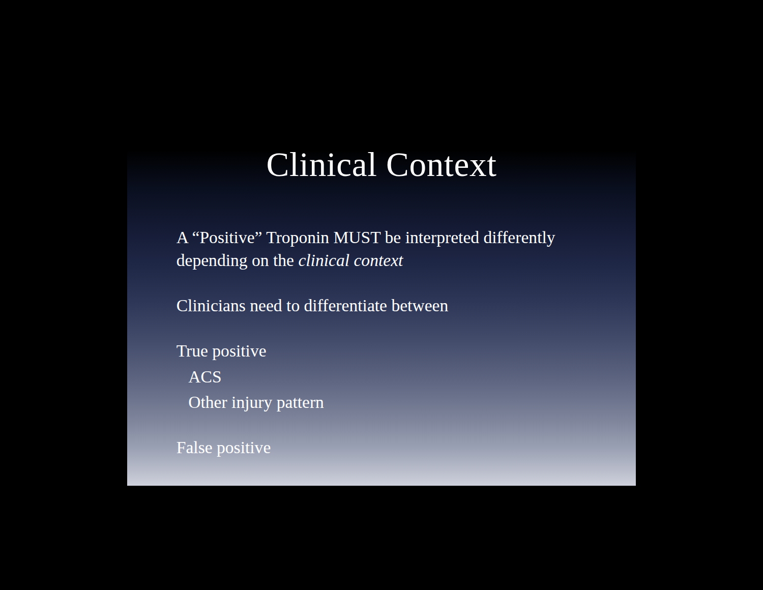Clinical Context
A “Positive” Troponin MUST be interpreted differently depending on the clinical context
Clinicians need to differentiate between
True positive
ACS
Other injury pattern
False positive